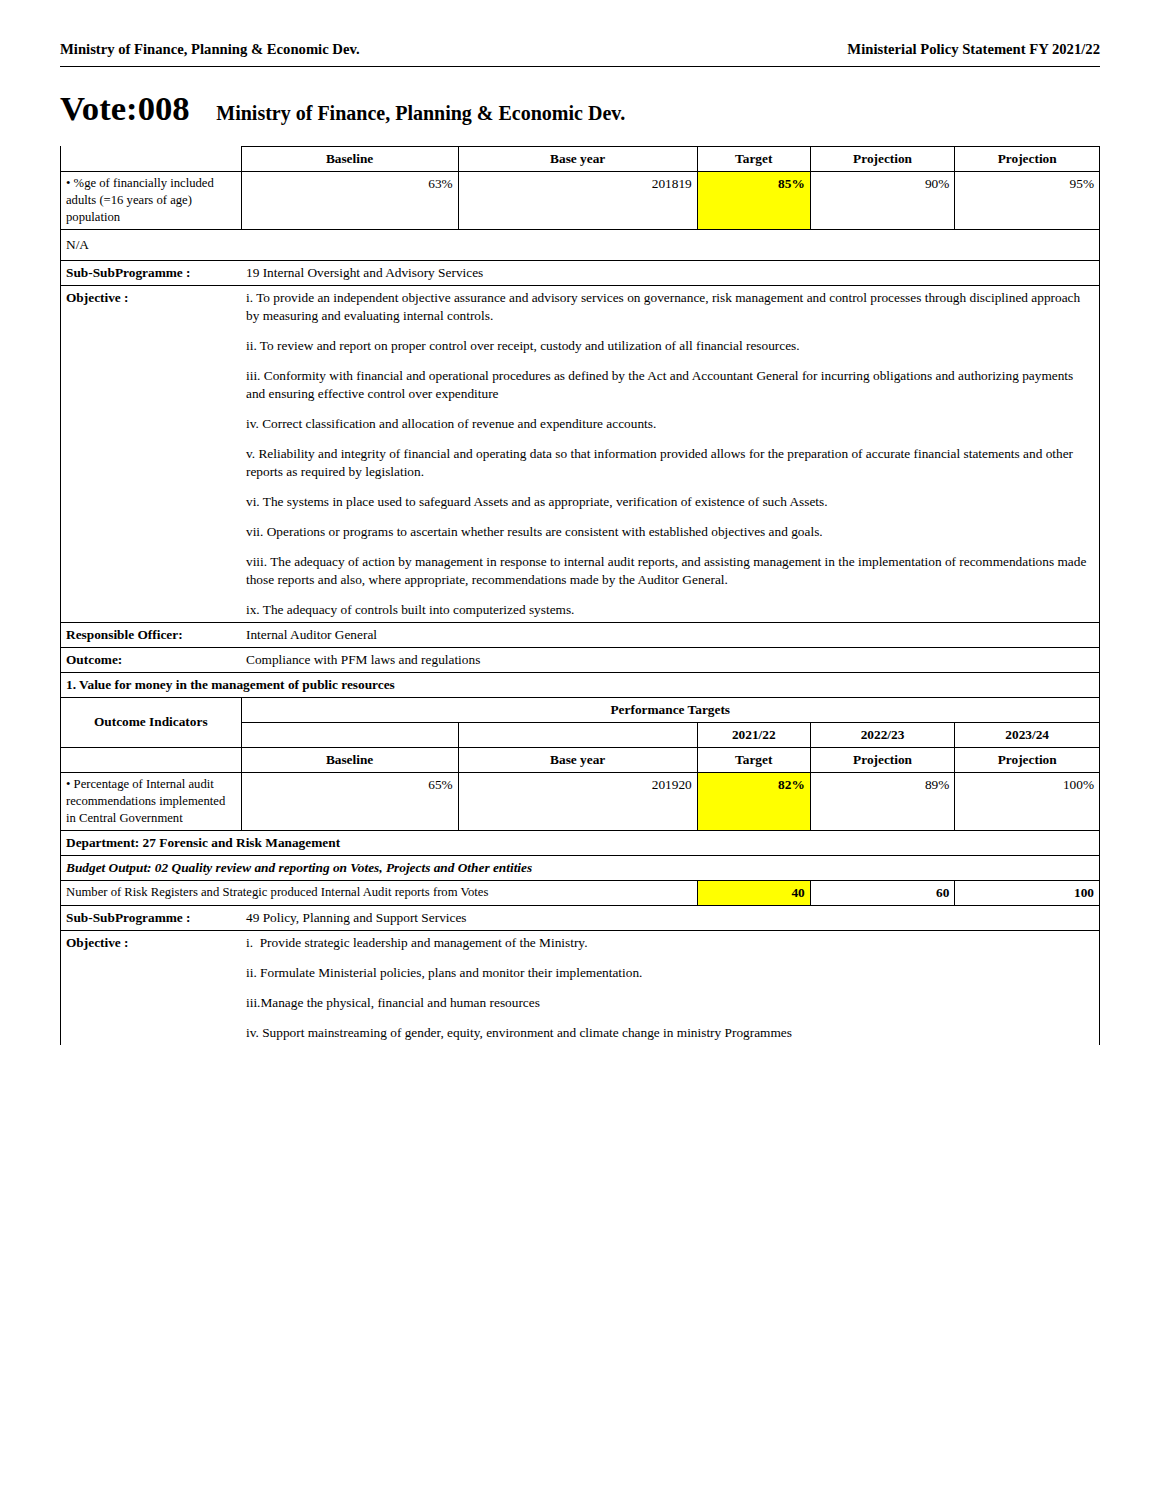Ministry of Finance, Planning & Economic Dev.
Ministerial Policy Statement FY 2021/22
Vote:008 Ministry of Finance, Planning & Economic Dev.
| | Baseline | Base year | Target | Projection | Projection |
| • %ge of financially included adults (=16 years of age) population | 63% | 201819 | 85% | 90% | 95% |
| N/A |
| Sub-SubProgramme : | 19 Internal Oversight and Advisory Services |
| Objective : | i. To provide an independent objective assurance and advisory services on governance, risk management and control processes through disciplined approach by measuring and evaluating internal controls. ii. To review and report on proper control over receipt, custody and utilization of all financial resources. iii. Conformity with financial and operational procedures as defined by the Act and Accountant General for incurring obligations and authorizing payments and ensuring effective control over expenditure iv. Correct classification and allocation of revenue and expenditure accounts. v. Reliability and integrity of financial and operating data so that information provided allows for the preparation of accurate financial statements and other reports as required by legislation. vi. The systems in place used to safeguard Assets and as appropriate, verification of existence of such Assets. vii. Operations or programs to ascertain whether results are consistent with established objectives and goals. viii. The adequacy of action by management in response to internal audit reports, and assisting management in the implementation of recommendations made those reports and also, where appropriate, recommendations made by the Auditor General. ix. The adequacy of controls built into computerized systems. |
| Responsible Officer: | Internal Auditor General |
| Outcome: | Compliance with PFM laws and regulations |
| 1. Value for money in the management of public resources |
| Outcome Indicators | Performance Targets |
| | | 2021/22 | 2022/23 | 2023/24 |
| | Baseline | Base year | Target | Projection | Projection |
| • Percentage of Internal audit recommendations implemented in Central Government | 65% | 201920 | 82% | 89% | 100% |
| Department: 27 Forensic and Risk Management |
| Budget Output: 02 Quality review and reporting on Votes, Projects and Other entities |
| Number of Risk Registers and Strategic produced Internal Audit reports from Votes | 40 | 60 | 100 |
| Sub-SubProgramme : | 49 Policy, Planning and Support Services |
| Objective : | i. Provide strategic leadership and management of the Ministry. ii. Formulate Ministerial policies, plans and monitor their implementation. iii.Manage the physical, financial and human resources iv. Support mainstreaming of gender, equity, environment and climate change in ministry Programmes |